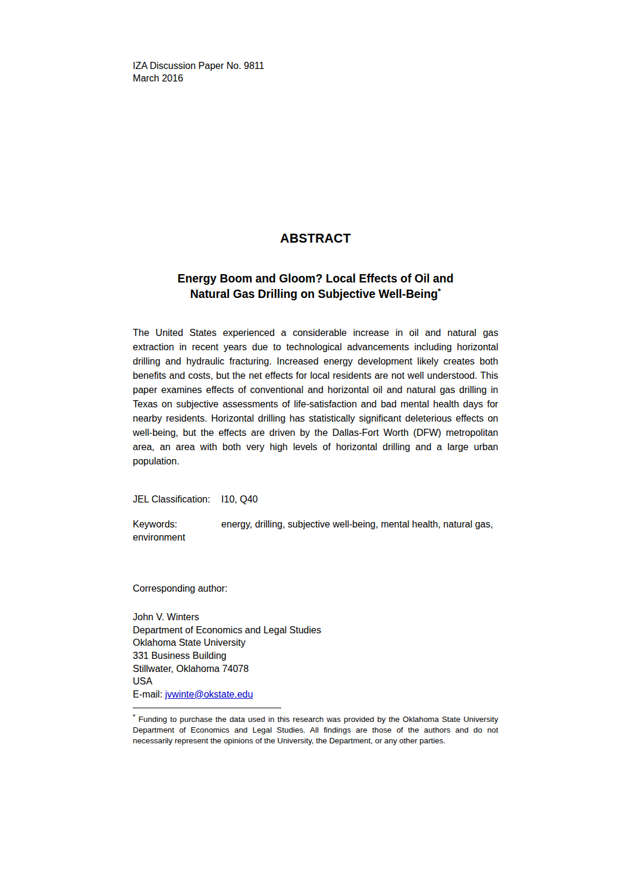IZA Discussion Paper No. 9811
March 2016
ABSTRACT
Energy Boom and Gloom? Local Effects of Oil and
Natural Gas Drilling on Subjective Well-Being*
The United States experienced a considerable increase in oil and natural gas extraction in recent years due to technological advancements including horizontal drilling and hydraulic fracturing. Increased energy development likely creates both benefits and costs, but the net effects for local residents are not well understood. This paper examines effects of conventional and horizontal oil and natural gas drilling in Texas on subjective assessments of life-satisfaction and bad mental health days for nearby residents. Horizontal drilling has statistically significant deleterious effects on well-being, but the effects are driven by the Dallas-Fort Worth (DFW) metropolitan area, an area with both very high levels of horizontal drilling and a large urban population.
JEL Classification: I10, Q40
Keywords: energy, drilling, subjective well-being, mental health, natural gas, environment
Corresponding author:
John V. Winters
Department of Economics and Legal Studies
Oklahoma State University
331 Business Building
Stillwater, Oklahoma 74078
USA
E-mail: jvwinte@okstate.edu
* Funding to purchase the data used in this research was provided by the Oklahoma State University Department of Economics and Legal Studies. All findings are those of the authors and do not necessarily represent the opinions of the University, the Department, or any other parties.